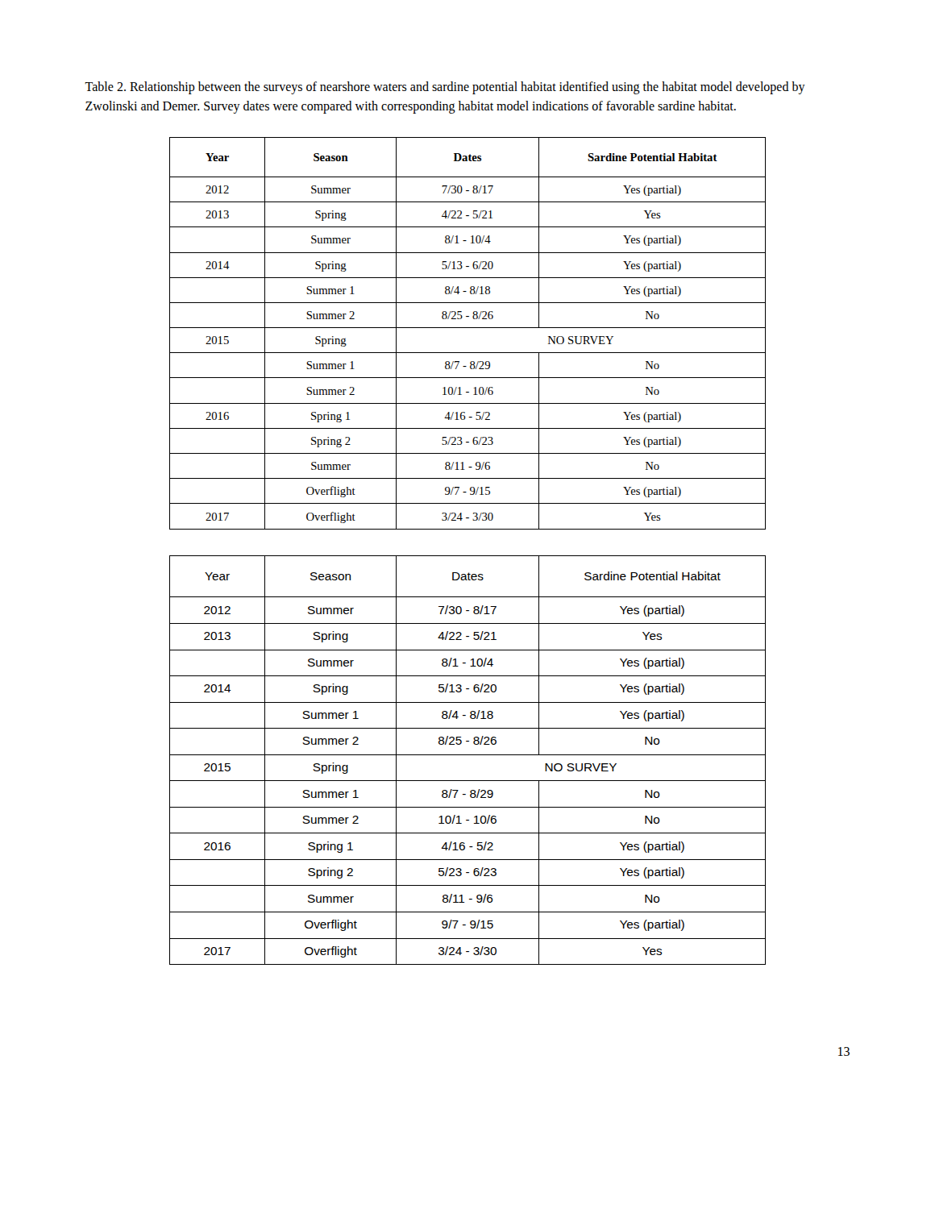Table 2. Relationship between the surveys of nearshore waters and sardine potential habitat identified using the habitat model developed by Zwolinski and Demer. Survey dates were compared with corresponding habitat model indications of favorable sardine habitat.
| Year | Season | Dates | Sardine Potential Habitat |
| --- | --- | --- | --- |
| 2012 | Summer | 7/30 - 8/17 | Yes (partial) |
| 2013 | Spring | 4/22 - 5/21 | Yes |
| | Summer | 8/1 - 10/4 | Yes (partial) |
| 2014 | Spring | 5/13 - 6/20 | Yes (partial) |
| | Summer 1 | 8/4 - 8/18 | Yes (partial) |
| | Summer 2 | 8/25 - 8/26 | No |
| 2015 | Spring | NO SURVEY |
| | Summer 1 | 8/7 - 8/29 | No |
| | Summer 2 | 10/1 - 10/6 | No |
| 2016 | Spring 1 | 4/16 - 5/2 | Yes (partial) |
| | Spring 2 | 5/23 - 6/23 | Yes (partial) |
| | Summer | 8/11 - 9/6 | No |
| | Overflight | 9/7 - 9/15 | Yes (partial) |
| 2017 | Overflight | 3/24 - 3/30 | Yes |
| Year | Season | Dates | Sardine Potential Habitat |
| --- | --- | --- | --- |
| 2012 | Summer | 7/30 - 8/17 | Yes (partial) |
| 2013 | Spring | 4/22 - 5/21 | Yes |
| | Summer | 8/1 - 10/4 | Yes (partial) |
| 2014 | Spring | 5/13 - 6/20 | Yes (partial) |
| | Summer 1 | 8/4 - 8/18 | Yes (partial) |
| | Summer 2 | 8/25 - 8/26 | No |
| 2015 | Spring | NO SURVEY |
| | Summer 1 | 8/7 - 8/29 | No |
| | Summer 2 | 10/1 - 10/6 | No |
| 2016 | Spring 1 | 4/16 - 5/2 | Yes (partial) |
| | Spring 2 | 5/23 - 6/23 | Yes (partial) |
| | Summer | 8/11 - 9/6 | No |
| | Overflight | 9/7 - 9/15 | Yes (partial) |
| 2017 | Overflight | 3/24 - 3/30 | Yes |
13